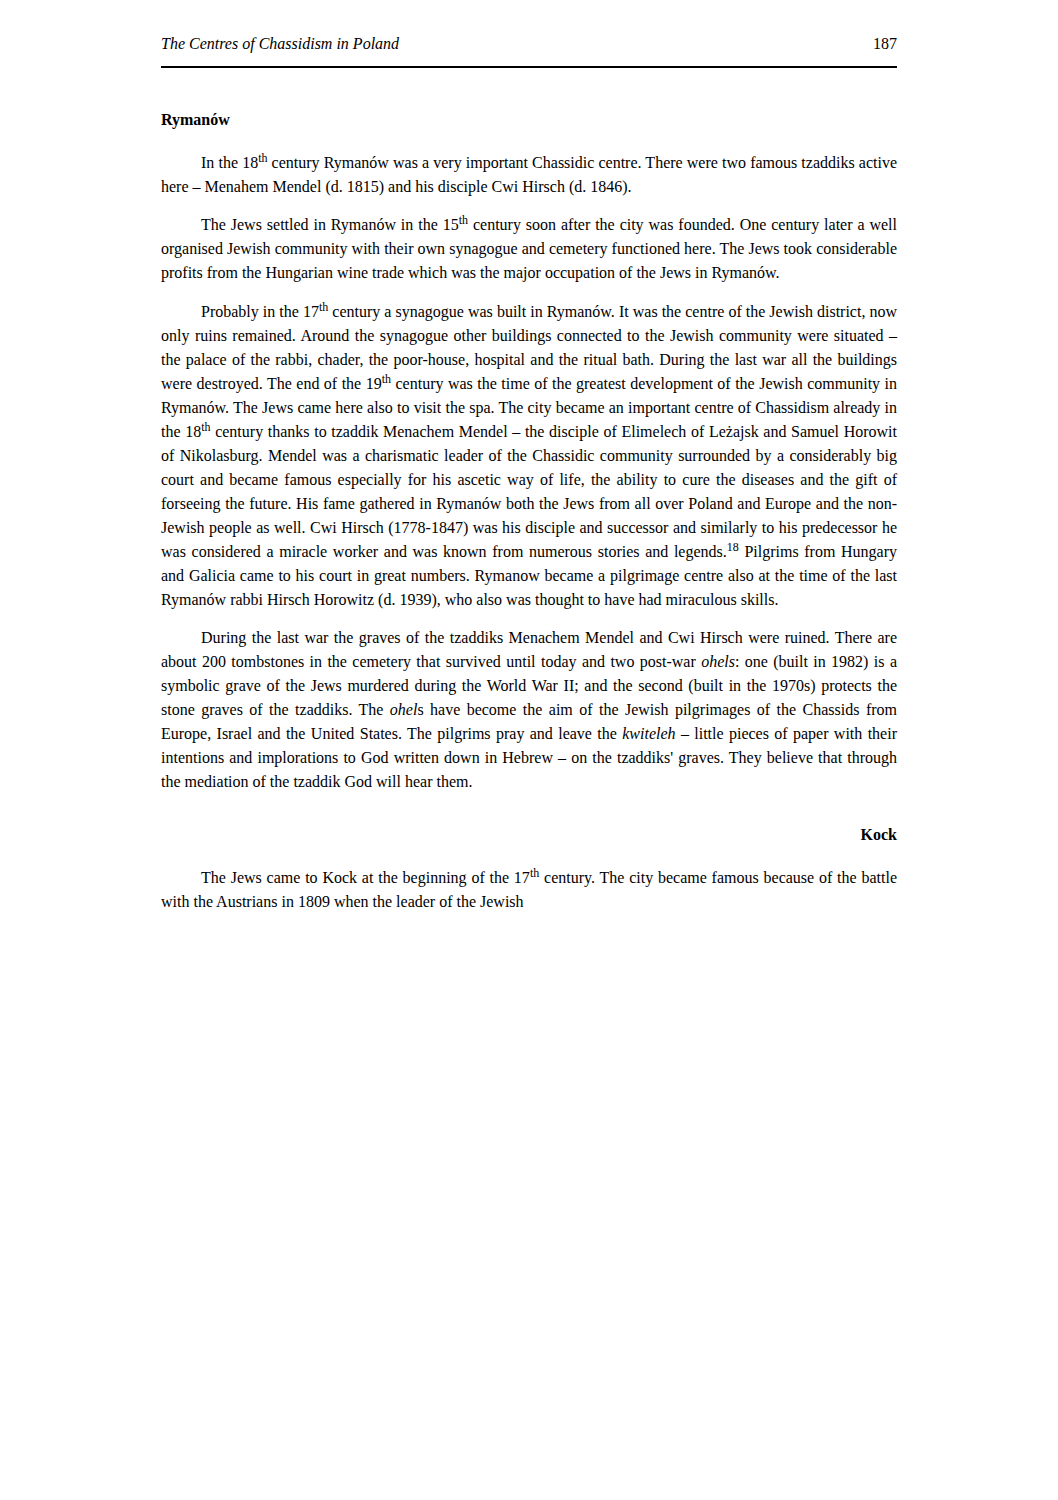The Centres of Chassidism in Poland 187
Rymanów
In the 18th century Rymanów was a very important Chassidic centre. There were two famous tzaddiks active here – Menahem Mendel (d. 1815) and his disciple Cwi Hirsch (d. 1846).
The Jews settled in Rymanów in the 15th century soon after the city was founded. One century later a well organised Jewish community with their own synagogue and cemetery functioned here. The Jews took considerable profits from the Hungarian wine trade which was the major occupation of the Jews in Rymanów.
Probably in the 17th century a synagogue was built in Rymanów. It was the centre of the Jewish district, now only ruins remained. Around the synagogue other buildings connected to the Jewish community were situated – the palace of the rabbi, chader, the poor-house, hospital and the ritual bath. During the last war all the buildings were destroyed. The end of the 19th century was the time of the greatest development of the Jewish community in Rymanów. The Jews came here also to visit the spa. The city became an important centre of Chassidism already in the 18th century thanks to tzaddik Menachem Mendel – the disciple of Elimelech of Leżajsk and Samuel Horowit of Nikolasburg. Mendel was a charismatic leader of the Chassidic community surrounded by a considerably big court and became famous especially for his ascetic way of life, the ability to cure the diseases and the gift of forseeing the future. His fame gathered in Rymanów both the Jews from all over Poland and Europe and the non-Jewish people as well. Cwi Hirsch (1778-1847) was his disciple and successor and similarly to his predecessor he was considered a miracle worker and was known from numerous stories and legends.18 Pilgrims from Hungary and Galicia came to his court in great numbers. Rymanow became a pilgrimage centre also at the time of the last Rymanów rabbi Hirsch Horowitz (d. 1939), who also was thought to have had miraculous skills.
During the last war the graves of the tzaddiks Menachem Mendel and Cwi Hirsch were ruined. There are about 200 tombstones in the cemetery that survived until today and two post-war ohels: one (built in 1982) is a symbolic grave of the Jews murdered during the World War II; and the second (built in the 1970s) protects the stone graves of the tzaddiks. The ohels have become the aim of the Jewish pilgrimages of the Chassids from Europe, Israel and the United States. The pilgrims pray and leave the kwiteleh – little pieces of paper with their intentions and implorations to God written down in Hebrew – on the tzaddiks' graves. They believe that through the mediation of the tzaddik God will hear them.
Kock
The Jews came to Kock at the beginning of the 17th century. The city became famous because of the battle with the Austrians in 1809 when the leader of the Jewish